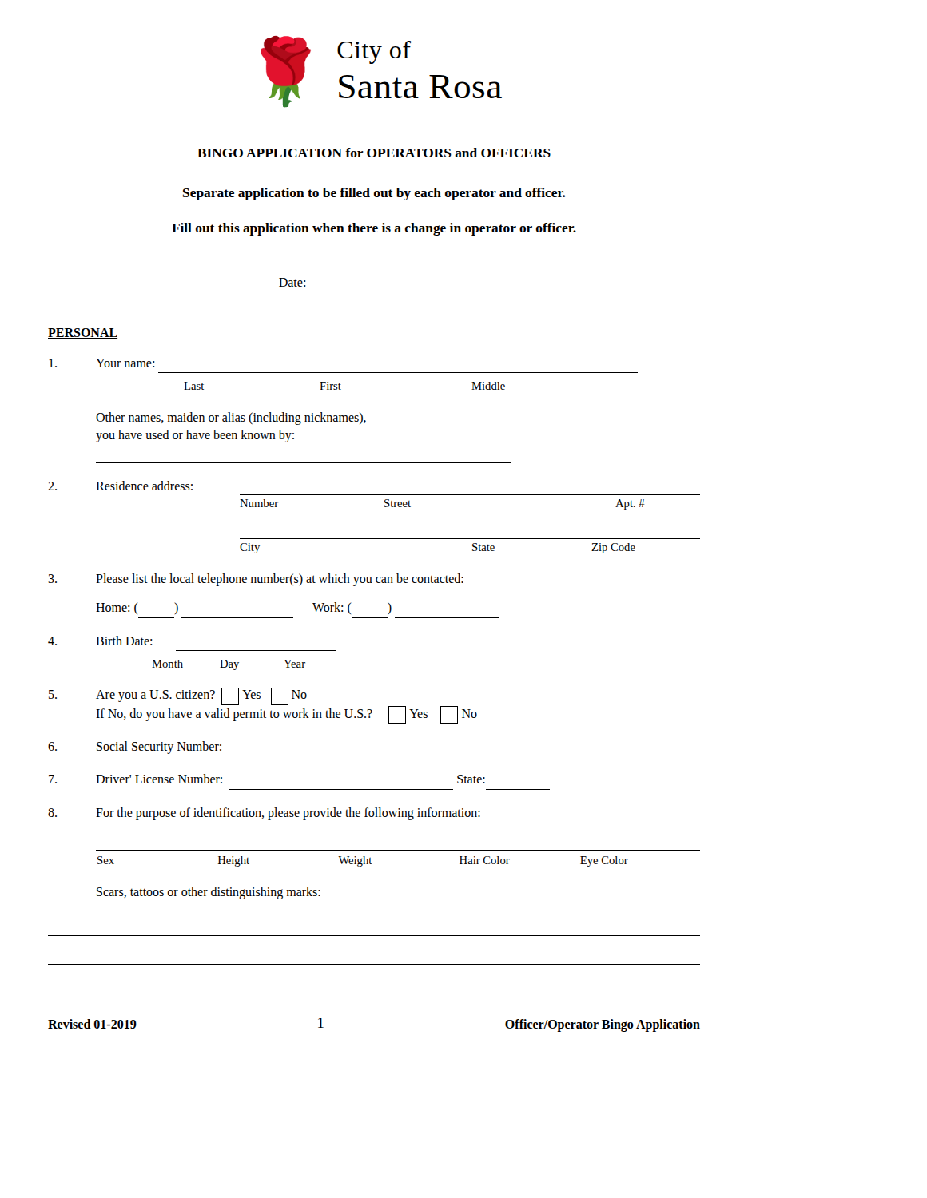🌹
City of
Santa Rosa
BINGO APPLICATION for OPERATORS and OFFICERS
Separate application to be filled out by each operator and officer.
Fill out this application when there is a change in operator or officer.
Date:
PERSONAL
1.
Your name:
Last First Middle
Other names, maiden or alias (including nicknames),
you have used or have been known by:
2.
Residence address:
Number Street Apt. #
City State Zip Code
3.
Please list the local telephone number(s) at which you can be contacted:
Home: ( ) Work: ( )
4.
Birth Date:
Month Day Year
5.
Are you a U.S. citizen? Yes No
If No, do you have a valid permit to work in the U.S.? Yes No
6.
Social Security Number:
7.
Driver' License Number: State:
8.
For the purpose of identification, please provide the following information:
| Sex | Height | Weight | Hair Color | Eye Color |
Scars, tattoos or other distinguishing marks:
Revised 01-2019 1 Officer/Operator Bingo Application